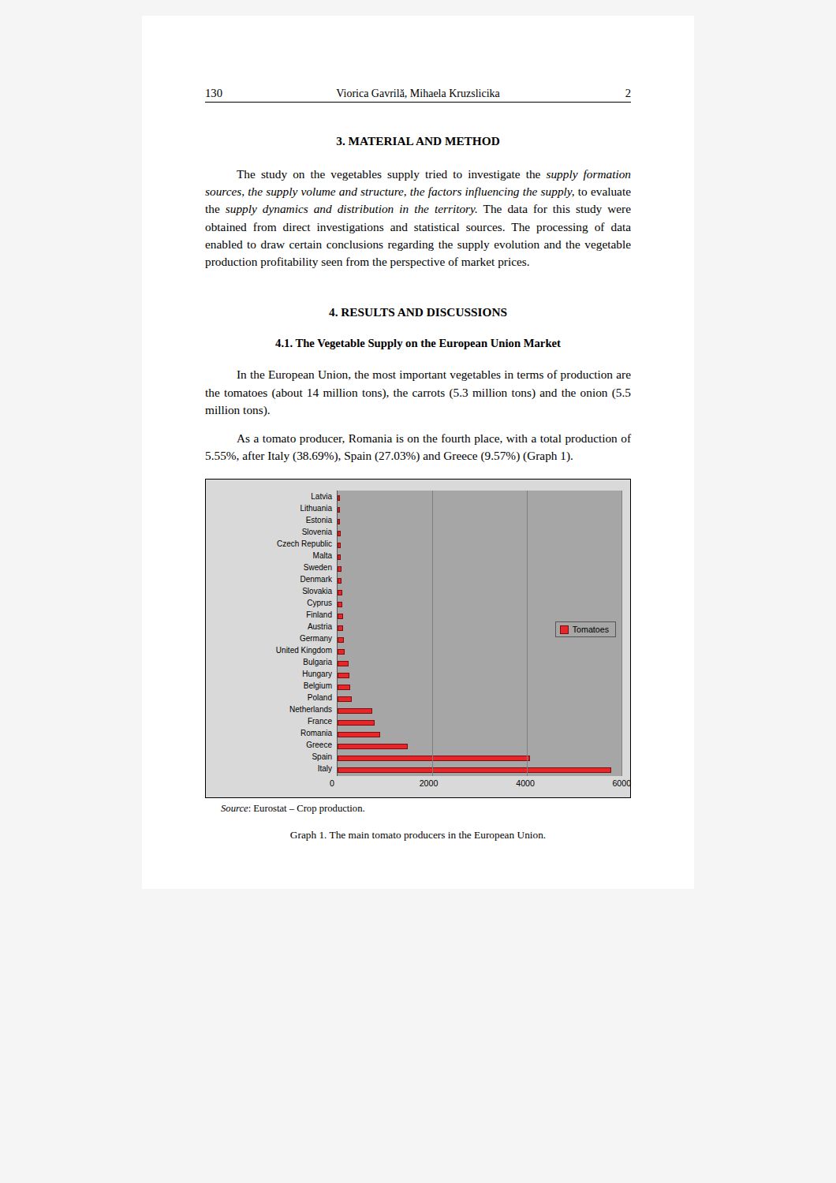130
Viorica Gavrilă, Mihaela Kruzslicika
2
3. MATERIAL AND METHOD
The study on the vegetables supply tried to investigate the supply formation sources, the supply volume and structure, the factors influencing the supply, to evaluate the supply dynamics and distribution in the territory. The data for this study were obtained from direct investigations and statistical sources. The processing of data enabled to draw certain conclusions regarding the supply evolution and the vegetable production profitability seen from the perspective of market prices.
4. RESULTS AND DISCUSSIONS
4.1. The Vegetable Supply on the European Union Market
In the European Union, the most important vegetables in terms of production are the tomatoes (about 14 million tons), the carrots (5.3 million tons) and the onion (5.5 million tons).
As a tomato producer, Romania is on the fourth place, with a total production of 5.55%, after Italy (38.69%), Spain (27.03%) and Greece (9.57%) (Graph 1).
Latvia
Lithuania
Estonia
Slovenia
Czech Republic
Malta
Sweden
Denmark
Slovakia
Cyprus
Finland
Austria
Germany
United Kingdom
Bulgaria
Hungary
Belgium
Poland
Netherlands
France
Romania
Greece
Spain
Italy
Tomatoes
0 2000 4000 6000
Source: Eurostat – Crop production.
Graph 1. The main tomato producers in the European Union.